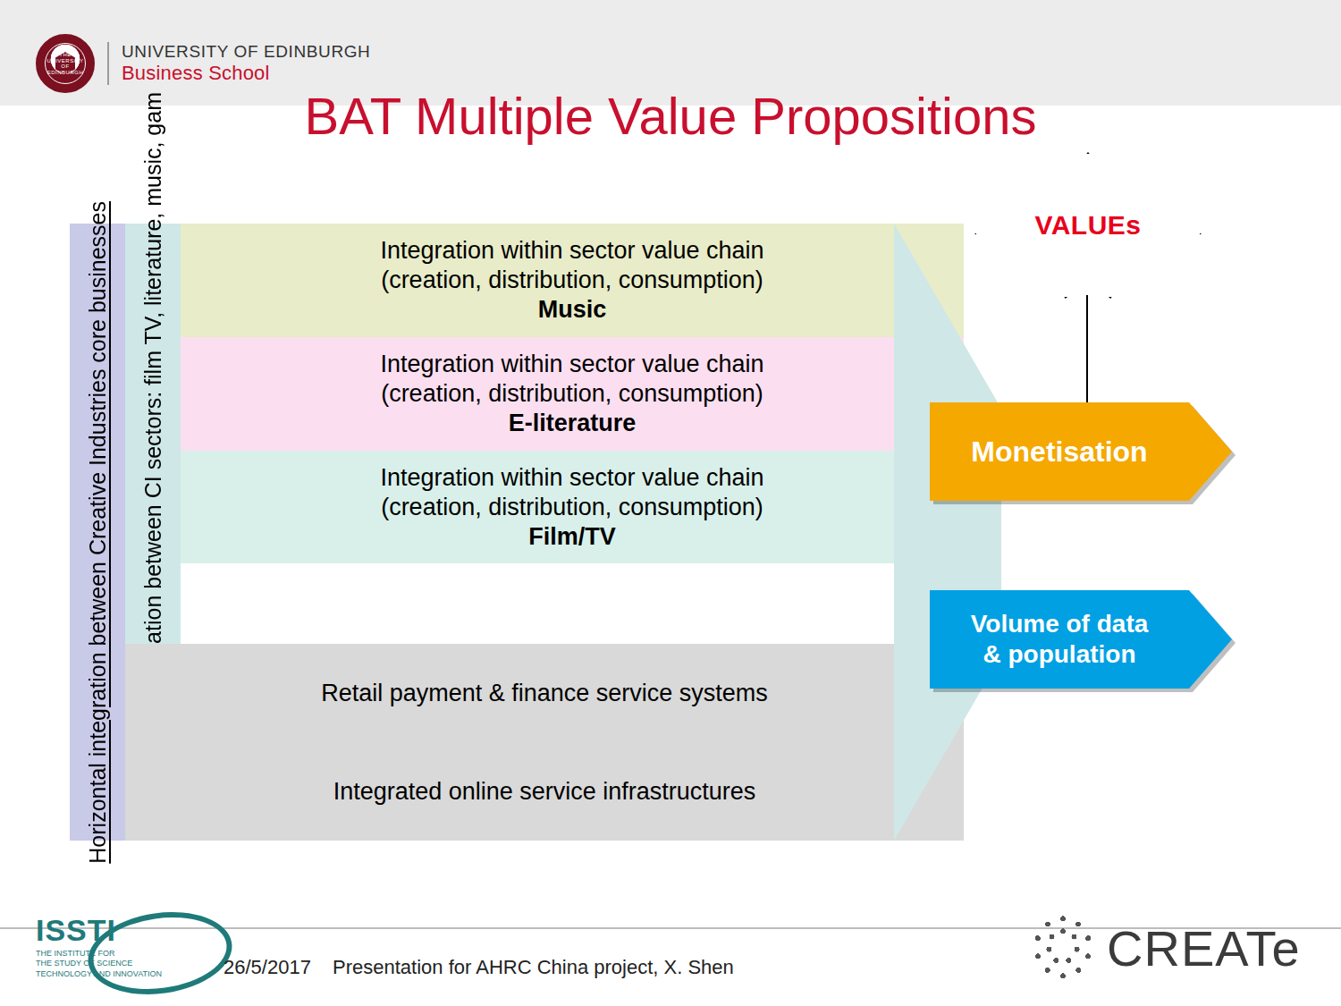THE UNIVERSITY
OF
EDINBURGH
University of Edinburgh
Business School
BAT Multiple Value Propositions
Horizontal integration between Creative Industries core businesses
Lateral Integration between CI sectors: film TV, literature, music, gam
Integration within sector value chain
(creation, distribution, consumption)
Music
Integration within sector value chain
(creation, distribution, consumption)
E-literature
Integration within sector value chain
(creation, distribution, consumption)
Film/TV
Retail payment & finance service systems
Integrated online service infrastructures
VALUEs
Monetisation
Volume of data
& population
ISSTI
The Institute for
the Study of Science
Technology and Innovation
26/5/2017 Presentation for AHRC China project, X. Shen
CREATe